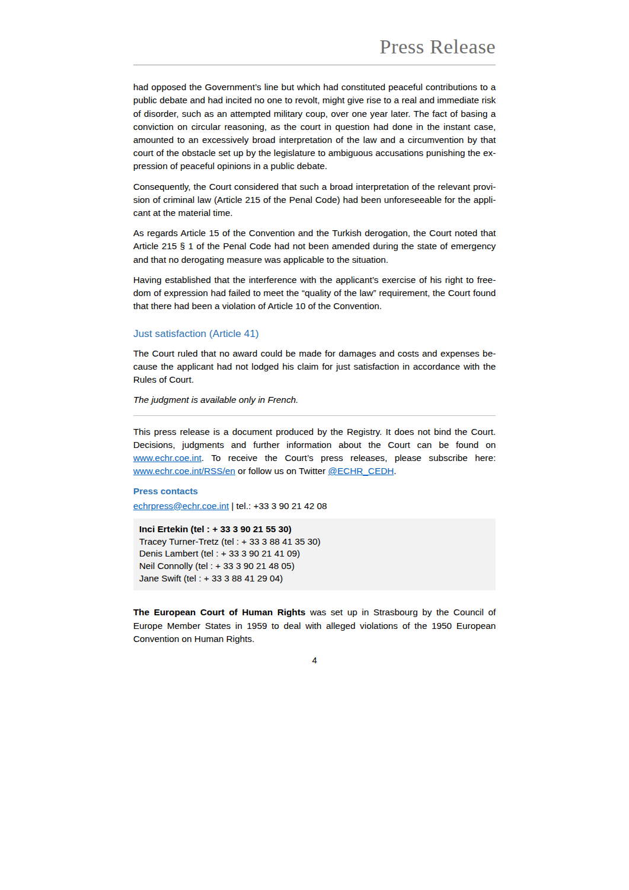Press Release
had opposed the Government’s line but which had constituted peaceful contributions to a public debate and had incited no one to revolt, might give rise to a real and immediate risk of disorder, such as an attempted military coup, over one year later. The fact of basing a conviction on circular reasoning, as the court in question had done in the instant case, amounted to an excessively broad interpretation of the law and a circumvention by that court of the obstacle set up by the legislature to ambiguous accusations punishing the expression of peaceful opinions in a public debate.
Consequently, the Court considered that such a broad interpretation of the relevant provision of criminal law (Article 215 of the Penal Code) had been unforeseeable for the applicant at the material time.
As regards Article 15 of the Convention and the Turkish derogation, the Court noted that Article 215 § 1 of the Penal Code had not been amended during the state of emergency and that no derogating measure was applicable to the situation.
Having established that the interference with the applicant’s exercise of his right to freedom of expression had failed to meet the “quality of the law” requirement, the Court found that there had been a violation of Article 10 of the Convention.
Just satisfaction (Article 41)
The Court ruled that no award could be made for damages and costs and expenses because the applicant had not lodged his claim for just satisfaction in accordance with the Rules of Court.
The judgment is available only in French.
This press release is a document produced by the Registry. It does not bind the Court. Decisions, judgments and further information about the Court can be found on www.echr.coe.int. To receive the Court’s press releases, please subscribe here: www.echr.coe.int/RSS/en or follow us on Twitter @ECHR_CEDH.
Press contacts
echrpress@echr.coe.int | tel.: +33 3 90 21 42 08
Inci Ertekin (tel : + 33 3 90 21 55 30)
Tracey Turner-Tretz (tel : + 33 3 88 41 35 30)
Denis Lambert (tel : + 33 3 90 21 41 09)
Neil Connolly (tel : + 33 3 90 21 48 05)
Jane Swift (tel : + 33 3 88 41 29 04)
The European Court of Human Rights was set up in Strasbourg by the Council of Europe Member States in 1959 to deal with alleged violations of the 1950 European Convention on Human Rights.
4